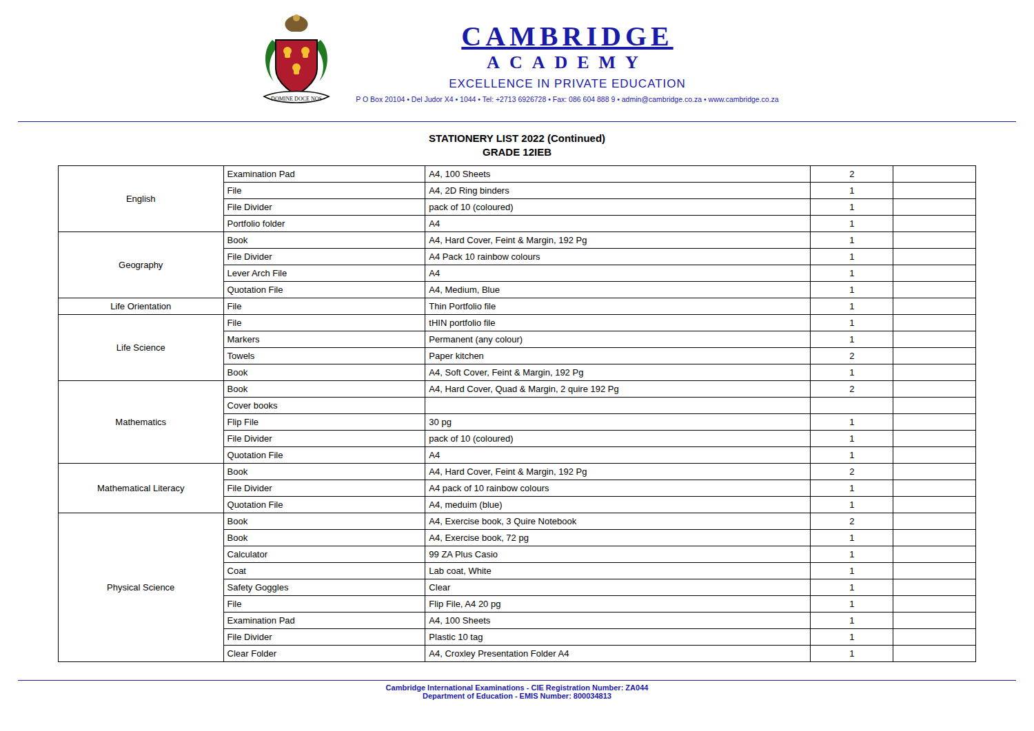DOMINE DOCE NOS
CAMBRIDGE
ACADEMY
EXCELLENCE IN PRIVATE EDUCATION
P O Box 20104 • Del Judor X4 • 1044 • Tel: +2713 6926728 • Fax: 086 604 888 9 • admin@cambridge.co.za • www.cambridge.co.za
STATIONERY LIST 2022 (Continued)
GRADE 12IEB
| English | Examination Pad | A4, 100 Sheets | 2 | |
| File | A4, 2D Ring binders | 1 | |
| File Divider | pack of 10 (coloured) | 1 | |
| Portfolio folder | A4 | 1 | |
| Geography | Book | A4, Hard Cover, Feint & Margin, 192 Pg | 1 | |
| File Divider | A4 Pack 10 rainbow colours | 1 | |
| Lever Arch File | A4 | 1 | |
| Quotation File | A4, Medium, Blue | 1 | |
| Life Orientation | File | Thin Portfolio file | 1 | |
| Life Science | File | tHIN portfolio file | 1 | |
| Markers | Permanent (any colour) | 1 | |
| Towels | Paper kitchen | 2 | |
| Book | A4, Soft Cover, Feint & Margin, 192 Pg | 1 | |
| Mathematics | Book | A4, Hard Cover, Quad & Margin, 2 quire 192 Pg | 2 | |
| Cover books | | | |
| Flip File | 30 pg | 1 | |
| File Divider | pack of 10 (coloured) | 1 | |
| Quotation File | A4 | 1 | |
| Mathematical Literacy | Book | A4, Hard Cover, Feint & Margin, 192 Pg | 2 | |
| File Divider | A4 pack of 10 rainbow colours | 1 | |
| Quotation File | A4, meduim (blue) | 1 | |
| Physical Science | Book | A4, Exercise book, 3 Quire Notebook | 2 | |
| Book | A4, Exercise book, 72 pg | 1 | |
| Calculator | 99 ZA Plus Casio | 1 | |
| Coat | Lab coat, White | 1 | |
| Safety Goggles | Clear | 1 | |
| File | Flip File, A4 20 pg | 1 | |
| Examination Pad | A4, 100 Sheets | 1 | |
| File Divider | Plastic 10 tag | 1 | |
| Clear Folder | A4, Croxley Presentation Folder A4 | 1 | |
Cambridge International Examinations - CIE Registration Number: ZA044
Department of Education - EMIS Number: 800034813